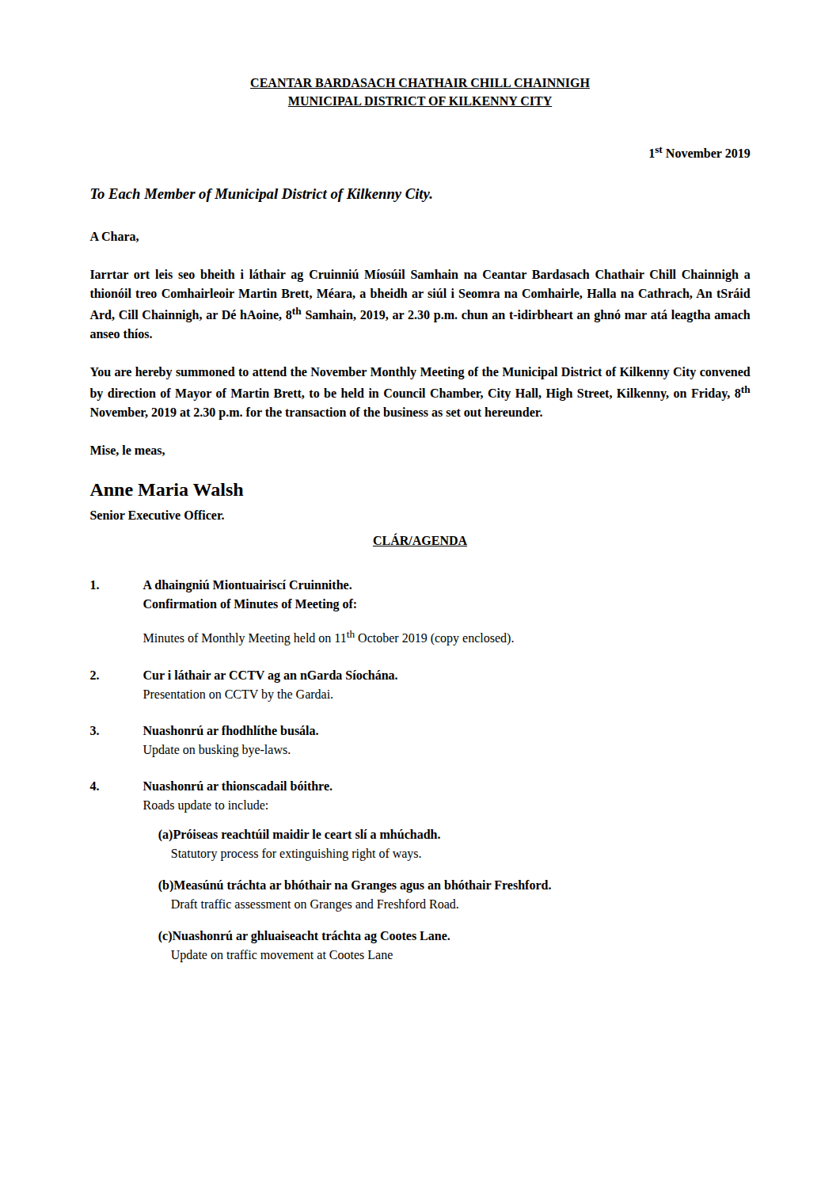CEANTAR BARDASACH CHATHAIR CHILL CHAINNIGH
MUNICIPAL DISTRICT OF KILKENNY CITY
1st November 2019
To Each Member of Municipal District of Kilkenny City.
A Chara,
Iarrtar ort leis seo bheith i láthair ag Cruinniú Míosúil Samhain na Ceantar Bardasach Chathair Chill Chainnigh a thionóil treo Comhairleoir Martin Brett, Méara, a bheidh ar siúl i Seomra na Comhairle, Halla na Cathrach, An tSráid Ard, Cill Chainnigh, ar Dé hAoine, 8th Samhain, 2019, ar 2.30 p.m. chun an t-idirbheart an ghnó mar atá leagtha amach anseo thíos.
You are hereby summoned to attend the November Monthly Meeting of the Municipal District of Kilkenny City convened by direction of Mayor of Martin Brett, to be held in Council Chamber, City Hall, High Street, Kilkenny, on Friday, 8th November, 2019 at 2.30 p.m. for the transaction of the business as set out hereunder.
Mise, le meas,
Anne Maria Walsh
Senior Executive Officer.
CLÁR/AGENDA
1. A dhaingniú Miontuairiscí Cruinnithe. Confirmation of Minutes of Meeting of:
Minutes of Monthly Meeting held on 11th October 2019 (copy enclosed).
2. Cur i láthair ar CCTV ag an nGarda Síochána. Presentation on CCTV by the Gardai.
3. Nuashonrú ar fhodhlíthe busála. Update on busking bye-laws.
4. Nuashonrú ar thionscadail bóithre. Roads update to include:
(a)Próiseas reachtúil maidir le ceart slí a mhúchadh. Statutory process for extinguishing right of ways.
(b)Measúnú tráchta ar bhóthair na Granges agus an bhóthair Freshford. Draft traffic assessment on Granges and Freshford Road.
(c)Nuashonrú ar ghluaiseacht tráchta ag Cootes Lane. Update on traffic movement at Cootes Lane